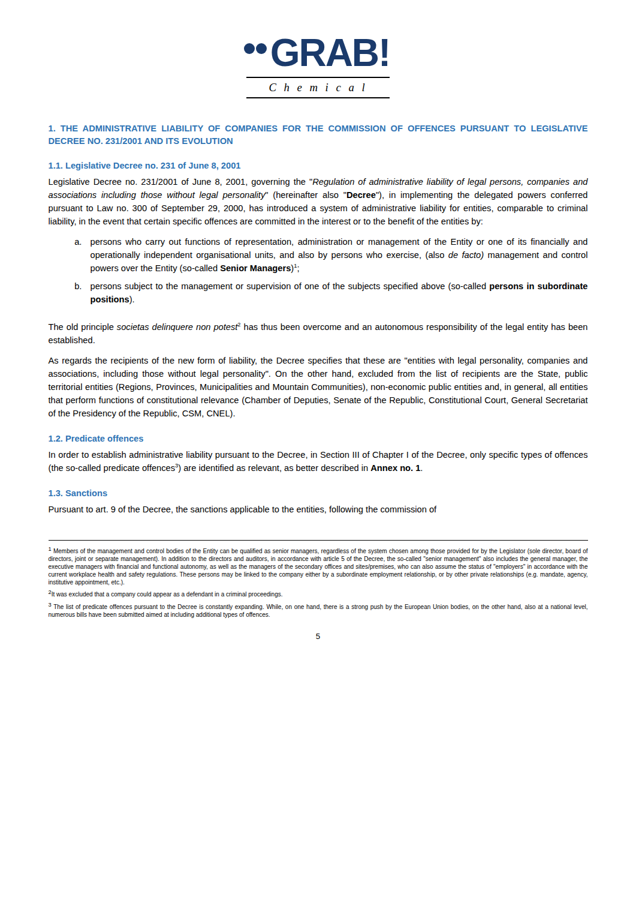GRAB!
C h e m i c a l
1. THE ADMINISTRATIVE LIABILITY OF COMPANIES FOR THE COMMISSION OF OFFENCES PURSUANT TO LEGISLATIVE DECREE NO. 231/2001 AND ITS EVOLUTION
1.1. Legislative Decree no. 231 of June 8, 2001
Legislative Decree no. 231/2001 of June 8, 2001, governing the "Regulation of administrative liability of legal persons, companies and associations including those without legal personality" (hereinafter also "Decree"), in implementing the delegated powers conferred pursuant to Law no. 300 of September 29, 2000, has introduced a system of administrative liability for entities, comparable to criminal liability, in the event that certain specific offences are committed in the interest or to the benefit of the entities by:
persons who carry out functions of representation, administration or management of the Entity or one of its financially and operationally independent organisational units, and also by persons who exercise, (also de facto) management and control powers over the Entity (so-called Senior Managers)1;
persons subject to the management or supervision of one of the subjects specified above (so-called persons in subordinate positions).
The old principle societas delinquere non potest2 has thus been overcome and an autonomous responsibility of the legal entity has been established.
As regards the recipients of the new form of liability, the Decree specifies that these are "entities with legal personality, companies and associations, including those without legal personality". On the other hand, excluded from the list of recipients are the State, public territorial entities (Regions, Provinces, Municipalities and Mountain Communities), non-economic public entities and, in general, all entities that perform functions of constitutional relevance (Chamber of Deputies, Senate of the Republic, Constitutional Court, General Secretariat of the Presidency of the Republic, CSM, CNEL).
1.2. Predicate offences
In order to establish administrative liability pursuant to the Decree, in Section III of Chapter I of the Decree, only specific types of offences (the so-called predicate offences3) are identified as relevant, as better described in Annex no. 1.
1.3. Sanctions
Pursuant to art. 9 of the Decree, the sanctions applicable to the entities, following the commission of
1 Members of the management and control bodies of the Entity can be qualified as senior managers, regardless of the system chosen among those provided for by the Legislator (sole director, board of directors, joint or separate management). In addition to the directors and auditors, in accordance with article 5 of the Decree, the so-called "senior management" also includes the general manager, the executive managers with financial and functional autonomy, as well as the managers of the secondary offices and sites/premises, who can also assume the status of "employers" in accordance with the current workplace health and safety regulations. These persons may be linked to the company either by a subordinate employment relationship, or by other private relationships (e.g. mandate, agency, institutive appointment, etc.).
2It was excluded that a company could appear as a defendant in a criminal proceedings.
3 The list of predicate offences pursuant to the Decree is constantly expanding. While, on one hand, there is a strong push by the European Union bodies, on the other hand, also at a national level, numerous bills have been submitted aimed at including additional types of offences.
5